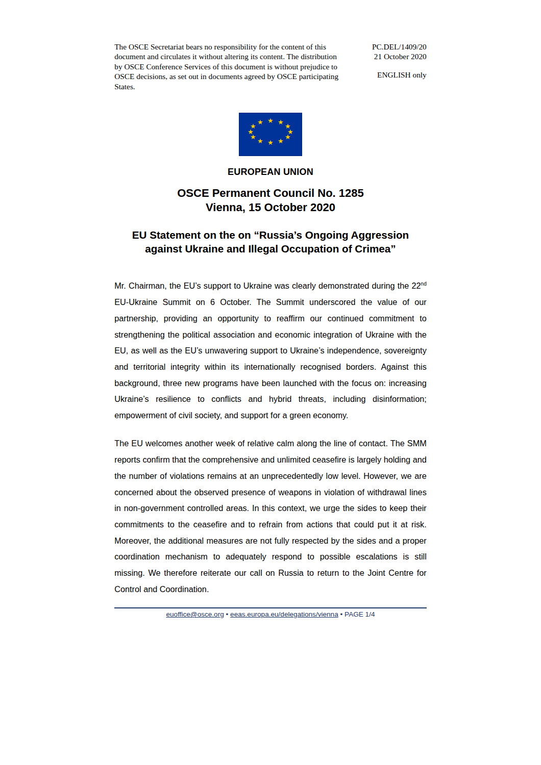The OSCE Secretariat bears no responsibility for the content of this document and circulates it without altering its content. The distribution by OSCE Conference Services of this document is without prejudice to OSCE decisions, as set out in documents agreed by OSCE participating States.
PC.DEL/1409/20 21 October 2020 ENGLISH only
★ ★ ★ ★ ★ ★ ★ ★ ★ ★ ★ ★
EUROPEAN UNION
OSCE Permanent Council No. 1285
Vienna, 15 October 2020
EU Statement on the on “Russia’s Ongoing Aggression
against Ukraine and Illegal Occupation of Crimea”
Mr. Chairman, the EU’s support to Ukraine was clearly demonstrated during the 22nd EU-Ukraine Summit on 6 October. The Summit underscored the value of our partnership, providing an opportunity to reaffirm our continued commitment to strengthening the political association and economic integration of Ukraine with the EU, as well as the EU’s unwavering support to Ukraine’s independence, sovereignty and territorial integrity within its internationally recognised borders. Against this background, three new programs have been launched with the focus on: increasing Ukraine’s resilience to conflicts and hybrid threats, including disinformation; empowerment of civil society, and support for a green economy.
The EU welcomes another week of relative calm along the line of contact. The SMM reports confirm that the comprehensive and unlimited ceasefire is largely holding and the number of violations remains at an unprecedentedly low level. However, we are concerned about the observed presence of weapons in violation of withdrawal lines in non-government controlled areas. In this context, we urge the sides to keep their commitments to the ceasefire and to refrain from actions that could put it at risk. Moreover, the additional measures are not fully respected by the sides and a proper coordination mechanism to adequately respond to possible escalations is still missing. We therefore reiterate our call on Russia to return to the Joint Centre for Control and Coordination.
euoffice@osce.org • eeas.europa.eu/delegations/vienna • PAGE 1/4